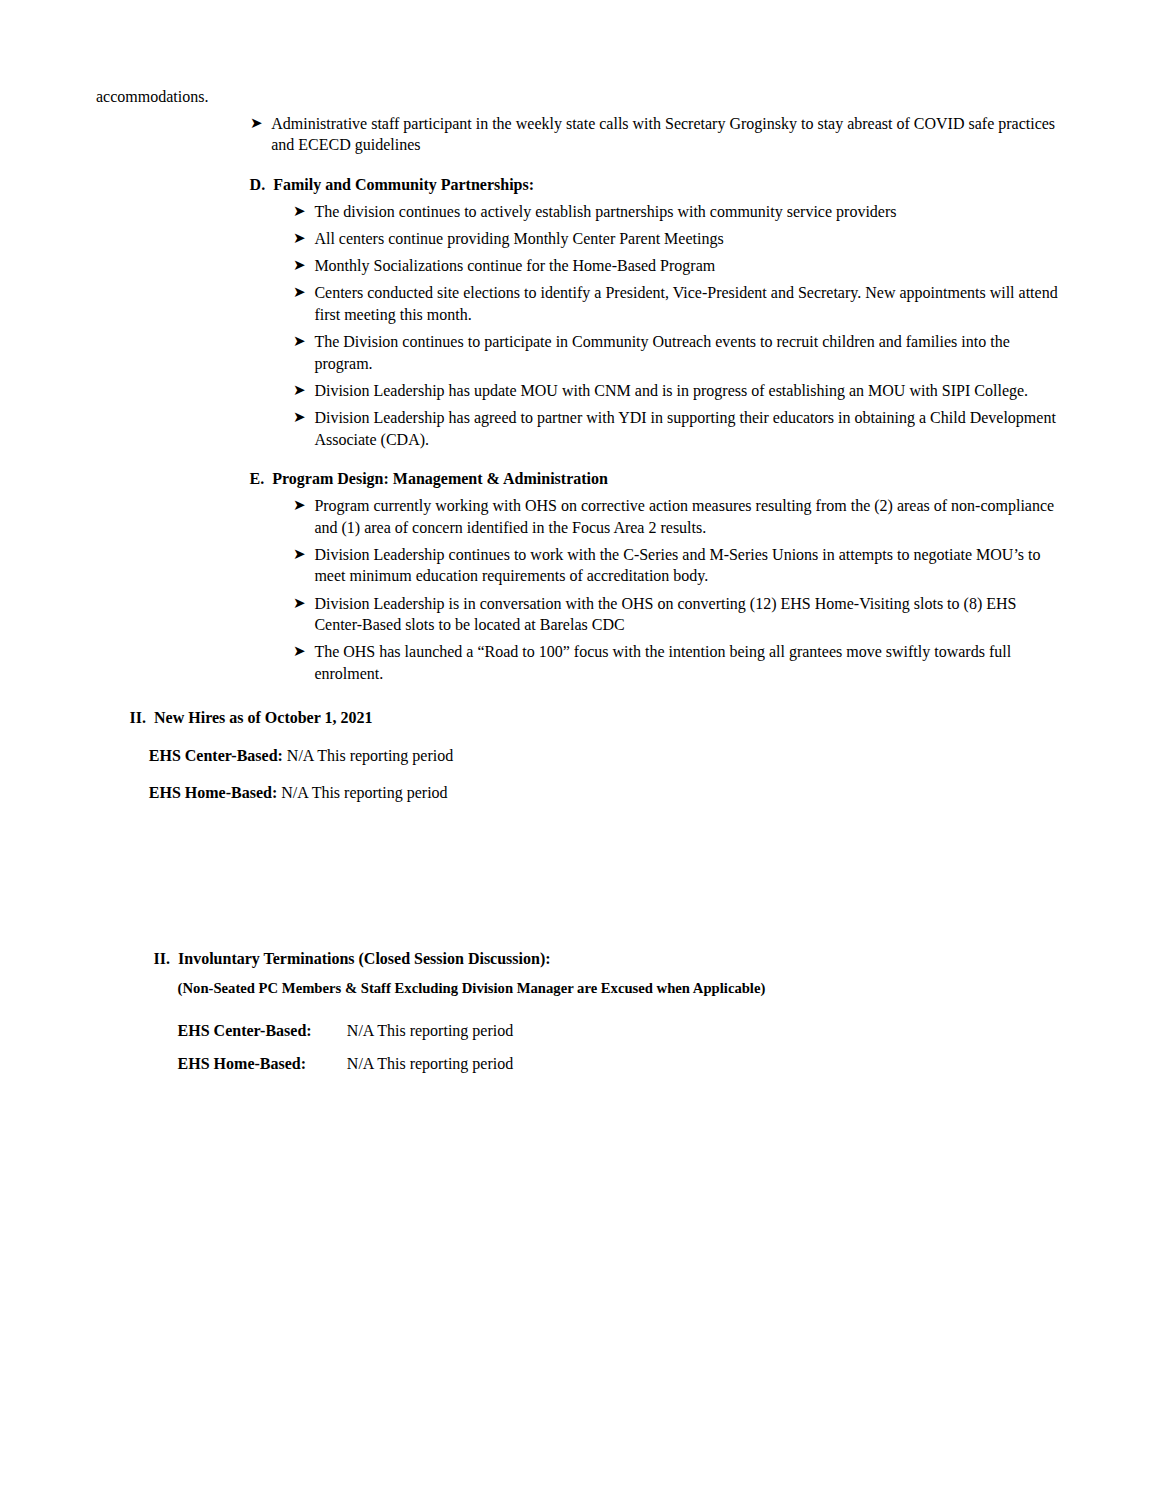accommodations.
Administrative staff participant in the weekly state calls with Secretary Groginsky to stay abreast of COVID safe practices and ECECD guidelines
D. Family and Community Partnerships:
The division continues to actively establish partnerships with community service providers
All centers continue providing Monthly Center Parent Meetings
Monthly Socializations continue for the Home-Based Program
Centers conducted site elections to identify a President, Vice-President and Secretary. New appointments will attend first meeting this month.
The Division continues to participate in Community Outreach events to recruit children and families into the program.
Division Leadership has update MOU with CNM and is in progress of establishing an MOU with SIPI College.
Division Leadership has agreed to partner with YDI in supporting their educators in obtaining a Child Development Associate (CDA).
E. Program Design: Management & Administration
Program currently working with OHS on corrective action measures resulting from the (2) areas of non-compliance and (1) area of concern identified in the Focus Area 2 results.
Division Leadership continues to work with the C-Series and M-Series Unions in attempts to negotiate MOU’s to meet minimum education requirements of accreditation body.
Division Leadership is in conversation with the OHS on converting (12) EHS Home-Visiting slots to (8) EHS Center-Based slots to be located at Barelas CDC
The OHS has launched a “Road to 100” focus with the intention being all grantees move swiftly towards full enrolment.
II. New Hires as of October 1, 2021
EHS Center-Based: N/A This reporting period
EHS Home-Based: N/A This reporting period
II. Involuntary Terminations (Closed Session Discussion):
(Non-Seated PC Members & Staff Excluding Division Manager are Excused when Applicable)
| EHS Center-Based: | N/A This reporting period |
| EHS Home-Based: | N/A This reporting period |